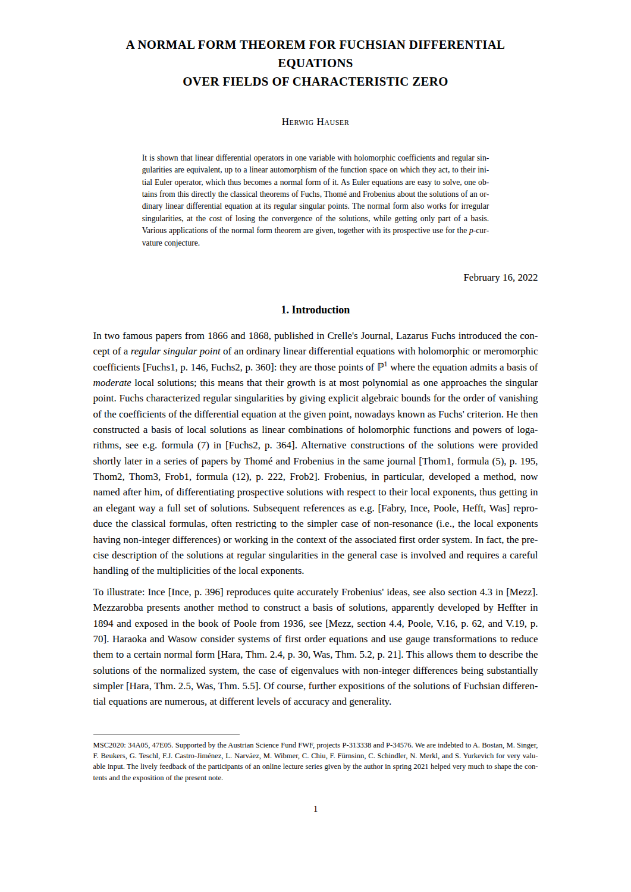A Normal Form Theorem for Fuchsian Differential Equations
over Fields of Characteristic Zero
Herwig Hauser
It is shown that linear differential operators in one variable with holomorphic coefficients and regular singularities are equivalent, up to a linear automorphism of the function space on which they act, to their initial Euler operator, which thus becomes a normal form of it. As Euler equations are easy to solve, one obtains from this directly the classical theorems of Fuchs, Thomé and Frobenius about the solutions of an ordinary linear differential equation at its regular singular points. The normal form also works for irregular singularities, at the cost of losing the convergence of the solutions, while getting only part of a basis. Various applications of the normal form theorem are given, together with its prospective use for the p-curvature conjecture.
February 16, 2022
1. Introduction
In two famous papers from 1866 and 1868, published in Crelle's Journal, Lazarus Fuchs introduced the concept of a regular singular point of an ordinary linear differential equations with holomorphic or meromorphic coefficients [Fuchs1, p. 146, Fuchs2, p. 360]: they are those points of ℙ1 where the equation admits a basis of moderate local solutions; this means that their growth is at most polynomial as one approaches the singular point. Fuchs characterized regular singularities by giving explicit algebraic bounds for the order of vanishing of the coefficients of the differential equation at the given point, nowadays known as Fuchs' criterion. He then constructed a basis of local solutions as linear combinations of holomorphic functions and powers of logarithms, see e.g. formula (7) in [Fuchs2, p. 364]. Alternative constructions of the solutions were provided shortly later in a series of papers by Thomé and Frobenius in the same journal [Thom1, formula (5), p. 195, Thom2, Thom3, Frob1, formula (12), p. 222, Frob2]. Frobenius, in particular, developed a method, now named after him, of differentiating prospective solutions with respect to their local exponents, thus getting in an elegant way a full set of solutions. Subsequent references as e.g. [Fabry, Ince, Poole, Hefft, Was] reproduce the classical formulas, often restricting to the simpler case of non-resonance (i.e., the local exponents having non-integer differences) or working in the context of the associated first order system. In fact, the precise description of the solutions at regular singularities in the general case is involved and requires a careful handling of the multiplicities of the local exponents.
To illustrate: Ince [Ince, p. 396] reproduces quite accurately Frobenius' ideas, see also section 4.3 in [Mezz]. Mezzarobba presents another method to construct a basis of solutions, apparently developed by Heffter in 1894 and exposed in the book of Poole from 1936, see [Mezz, section 4.4, Poole, V.16, p. 62, and V.19, p. 70]. Haraoka and Wasow consider systems of first order equations and use gauge transformations to reduce them to a certain normal form [Hara, Thm. 2.4, p. 30, Was, Thm. 5.2, p. 21]. This allows them to describe the solutions of the normalized system, the case of eigenvalues with non-integer differences being substantially simpler [Hara, Thm. 2.5, Was, Thm. 5.5]. Of course, further expositions of the solutions of Fuchsian differential equations are numerous, at different levels of accuracy and generality.
MSC2020: 34A05, 47E05. Supported by the Austrian Science Fund FWF, projects P-313338 and P-34576. We are indebted to A. Bostan, M. Singer, F. Beukers, G. Teschl, F.J. Castro-Jiménez, L. Narváez, M. Wibmer, C. Chiu, F. Fürnsinn, C. Schindler, N. Merkl, and S. Yurkevich for very valuable input. The lively feedback of the participants of an online lecture series given by the author in spring 2021 helped very much to shape the contents and the exposition of the present note.
1